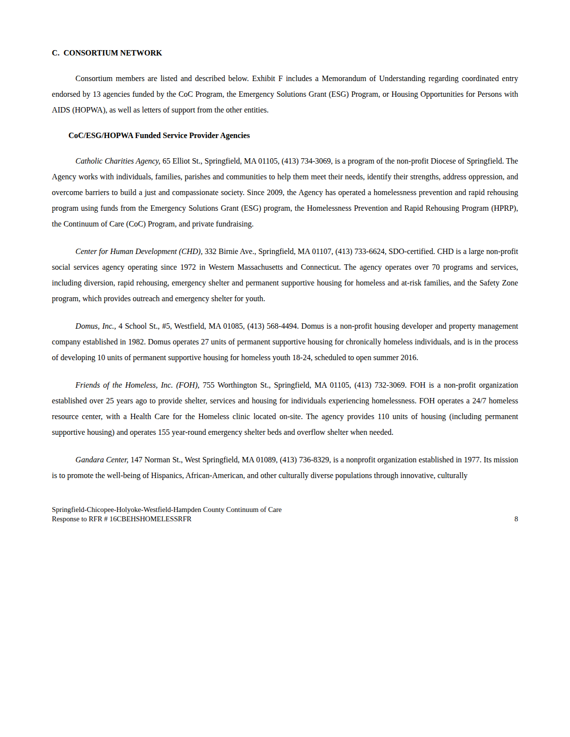C. CONSORTIUM NETWORK
Consortium members are listed and described below. Exhibit F includes a Memorandum of Understanding regarding coordinated entry endorsed by 13 agencies funded by the CoC Program, the Emergency Solutions Grant (ESG) Program, or Housing Opportunities for Persons with AIDS (HOPWA), as well as letters of support from the other entities.
CoC/ESG/HOPWA Funded Service Provider Agencies
Catholic Charities Agency, 65 Elliot St., Springfield, MA 01105, (413) 734-3069, is a program of the non-profit Diocese of Springfield. The Agency works with individuals, families, parishes and communities to help them meet their needs, identify their strengths, address oppression, and overcome barriers to build a just and compassionate society. Since 2009, the Agency has operated a homelessness prevention and rapid rehousing program using funds from the Emergency Solutions Grant (ESG) program, the Homelessness Prevention and Rapid Rehousing Program (HPRP), the Continuum of Care (CoC) Program, and private fundraising.
Center for Human Development (CHD), 332 Birnie Ave., Springfield, MA 01107, (413) 733-6624, SDO-certified. CHD is a large non-profit social services agency operating since 1972 in Western Massachusetts and Connecticut. The agency operates over 70 programs and services, including diversion, rapid rehousing, emergency shelter and permanent supportive housing for homeless and at-risk families, and the Safety Zone program, which provides outreach and emergency shelter for youth.
Domus, Inc., 4 School St., #5, Westfield, MA 01085, (413) 568-4494. Domus is a non-profit housing developer and property management company established in 1982. Domus operates 27 units of permanent supportive housing for chronically homeless individuals, and is in the process of developing 10 units of permanent supportive housing for homeless youth 18-24, scheduled to open summer 2016.
Friends of the Homeless, Inc. (FOH), 755 Worthington St., Springfield, MA 01105, (413) 732-3069. FOH is a non-profit organization established over 25 years ago to provide shelter, services and housing for individuals experiencing homelessness. FOH operates a 24/7 homeless resource center, with a Health Care for the Homeless clinic located on-site. The agency provides 110 units of housing (including permanent supportive housing) and operates 155 year-round emergency shelter beds and overflow shelter when needed.
Gandara Center, 147 Norman St., West Springfield, MA 01089, (413) 736-8329, is a nonprofit organization established in 1977. Its mission is to promote the well-being of Hispanics, African-American, and other culturally diverse populations through innovative, culturally
Springfield-Chicopee-Holyoke-Westfield-Hampden County Continuum of Care
Response to RFR # 16CBEHSHOMELESSRFR 8